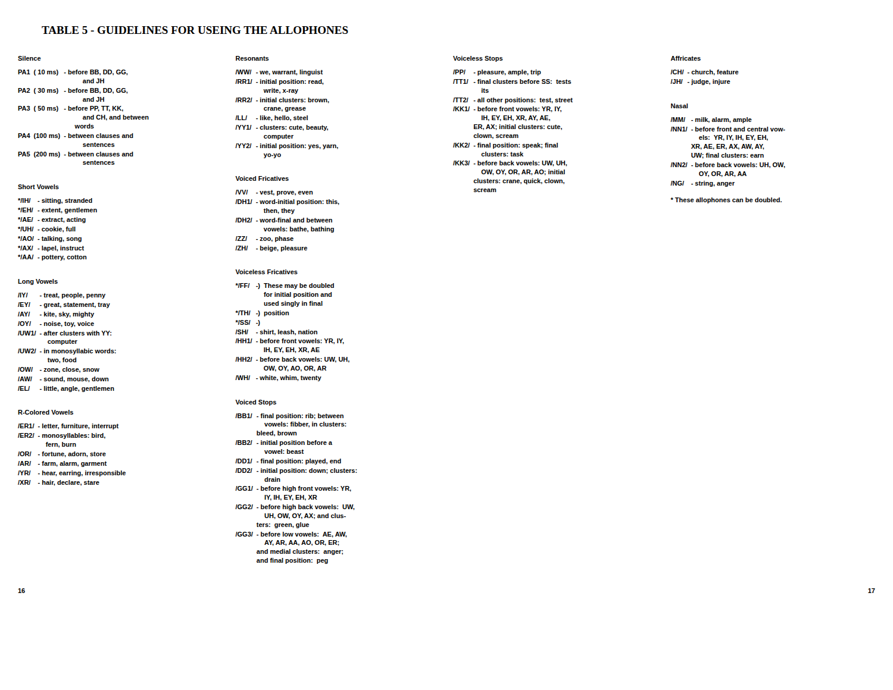TABLE 5 - GUIDELINES FOR USEING THE ALLOPHONES
Silence
| PA1 | ( 10 ms) | - before BB, DD, GG, and JH |
| PA2 | ( 30 ms) | - before BB, DD, GG, and JH |
| PA3 | ( 50 ms) | - before PP, TT, KK, and CH, and between words |
| PA4 | (100 ms) | - between clauses and sentences |
| PA5 | (200 ms) | - between clauses and sentences |
Short Vowels
| */IH/ | - sitting, stranded |
| */EH/ | - extent, gentlemen |
| */AE/ | - extract, acting |
| */UH/ | - cookie, full |
| */AO/ | - talking, song |
| */AX/ | - lapel, instruct |
| */AA/ | - pottery, cotton |
Long Vowels
| /IY/ | - treat, people, penny |
| /EY/ | - great, statement, tray |
| /AY/ | - kite, sky, mighty |
| /OY/ | - noise, toy, voice |
| /UW1/ | - after clusters with YY: computer |
| /UW2/ | - in monosyllabic words: two, food |
| /OW/ | - zone, close, snow |
| /AW/ | - sound, mouse, down |
| /EL/ | - little, angle, gentlemen |
R-Colored Vowels
| /ER1/ | - letter, furniture, interrupt |
| /ER2/ | - monosyllables: bird, fern, burn |
| /OR/ | - fortune, adorn, store |
| /AR/ | - farm, alarm, garment |
| /YR/ | - hear, earring, irresponsible |
| /XR/ | - hair, declare, stare |
Resonants
| /WW/ | - we, warrant, linguist |
| /RR1/ | - initial position: read, write, x-ray |
| /RR2/ | - initial clusters: brown, crane, grease |
| /LL/ | - like, hello, steel |
| /YY1/ | - clusters: cute, beauty, computer |
| /YY2/ | - initial position: yes, yarn, yo-yo |
Voiced Fricatives
| /VV/ | - vest, prove, even |
| /DH1/ | - word-initial position: this, then, they |
| /DH2/ | - word-final and between vowels: bathe, bathing |
| /ZZ/ | - zoo, phase |
| /ZH/ | - beige, pleasure |
Voiceless Fricatives
| */FF/ | -) | These may be doubled for initial position and used singly in final |
| */TH/ | -) | position |
| */SS/ | -) | |
| /SH/ | - shirt, leash, nation |
| /HH1/ | - before front vowels: YR, IY, IH, EY, EH, XR, AE |
| /HH2/ | - before back vowels: UW, UH, OW, OY, AO, OR, AR |
| /WH/ | - white, whim, twenty |
Voiced Stops
| /BB1/ | - final position: rib; between vowels: fibber, in clusters: bleed, brown |
| /BB2/ | - initial position before a vowel: beast |
| /DD1/ | - final position: played, end |
| /DD2/ | - initial position: down; clusters: drain |
| /GG1/ | - before high front vowels: YR, IY, IH, EY, EH, XR |
| /GG2/ | - before high back vowels: UW, UH, OW, OY, AX; and clus- ters: green, glue |
| /GG3/ | - before low vowels: AE, AW, AY, AR, AA, AO, OR, ER; and medial clusters: anger; and final position: peg |
Voiceless Stops
| /PP/ | - pleasure, ample, trip |
| /TT1/ | - final clusters before SS: tests its |
| /TT2/ | - all other positions: test, street |
| /KK1/ | - before front vowels: YR, IY, IH, EY, EH, XR, AY, AE, ER, AX; initial clusters: cute, clown, scream |
| /KK2/ | - final position: speak; final clusters: task |
| /KK3/ | - before back vowels: UW, UH, OW, OY, OR, AR, AO; initial clusters: crane, quick, clown, scream |
Affricates
| /CH/ | - church, feature |
| /JH/ | - judge, injure |
Nasal
| /MM/ | - milk, alarm, ample |
| /NN1/ | - before front and central vow- els: YR, IY, IH, EY, EH, XR, AE, ER, AX, AW, AY, UW; final clusters: earn |
| /NN2/ | - before back vowels: UH, OW, OY, OR, AR, AA |
| /NG/ | - string, anger |
* These allophones can be doubled.
16 17